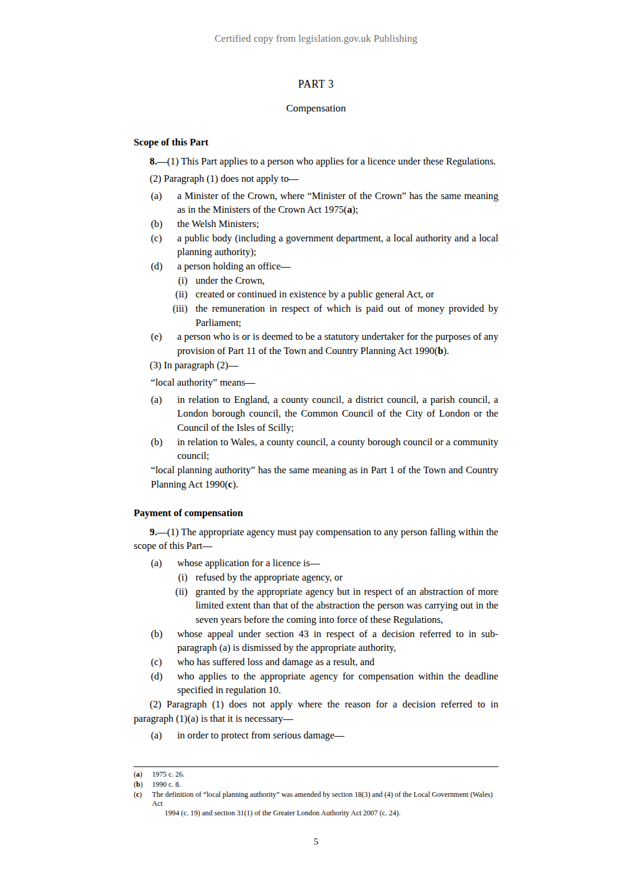Certified copy from legislation.gov.uk Publishing
PART 3
Compensation
Scope of this Part
8.—(1) This Part applies to a person who applies for a licence under these Regulations.
(2) Paragraph (1) does not apply to—
(a) a Minister of the Crown, where “Minister of the Crown” has the same meaning as in the Ministers of the Crown Act 1975(a);
(b) the Welsh Ministers;
(c) a public body (including a government department, a local authority and a local planning authority);
(d) a person holding an office—
(i) under the Crown,
(ii) created or continued in existence by a public general Act, or
(iii) the remuneration in respect of which is paid out of money provided by Parliament;
(e) a person who is or is deemed to be a statutory undertaker for the purposes of any provision of Part 11 of the Town and Country Planning Act 1990(b).
(3) In paragraph (2)—
“local authority” means—
(a) in relation to England, a county council, a district council, a parish council, a London borough council, the Common Council of the City of London or the Council of the Isles of Scilly;
(b) in relation to Wales, a county council, a county borough council or a community council;
“local planning authority” has the same meaning as in Part 1 of the Town and Country Planning Act 1990(c).
Payment of compensation
9.—(1) The appropriate agency must pay compensation to any person falling within the scope of this Part—
(a) whose application for a licence is—
(i) refused by the appropriate agency, or
(ii) granted by the appropriate agency but in respect of an abstraction of more limited extent than that of the abstraction the person was carrying out in the seven years before the coming into force of these Regulations,
(b) whose appeal under section 43 in respect of a decision referred to in sub-paragraph (a) is dismissed by the appropriate authority,
(c) who has suffered loss and damage as a result, and
(d) who applies to the appropriate agency for compensation within the deadline specified in regulation 10.
(2) Paragraph (1) does not apply where the reason for a decision referred to in paragraph (1)(a) is that it is necessary—
(a) in order to protect from serious damage—
(a) 1975 c. 26.
(b) 1990 c. 8.
(c) The definition of “local planning authority” was amended by section 18(3) and (4) of the Local Government (Wales) Act1994 (c. 19) and section 31(1) of the Greater London Authority Act 2007 (c. 24).
5